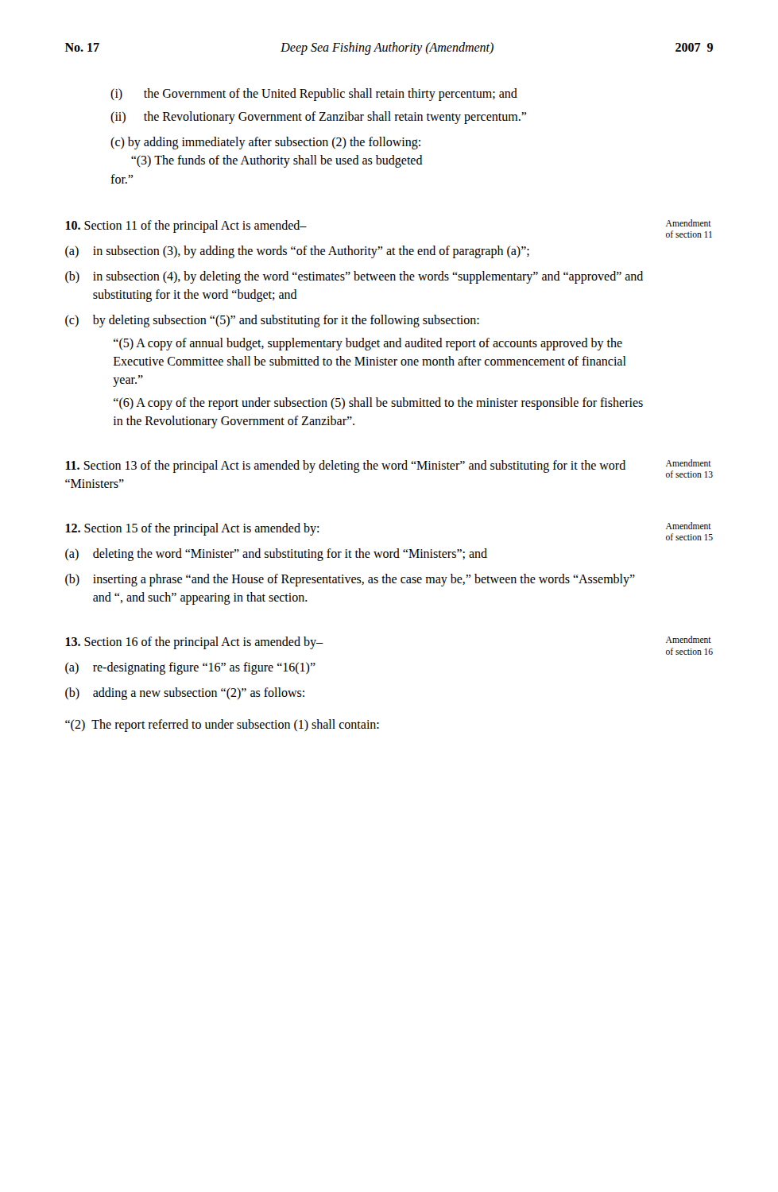No. 17 Deep Sea Fishing Authority (Amendment) 2007 9
(i) the Government of the United Republic shall retain thirty percentum; and
(ii) the Revolutionary Government of Zanzibar shall retain twenty percentum.”
(c) by adding immediately after subsection (2) the following:
“(3) The funds of the Authority shall be used as budgeted
for.”
10. Section 11 of the principal Act is amended–
(a) in subsection (3), by adding the words “of the Authority” at the end of paragraph (a)”;
(b) in subsection (4), by deleting the word “estimates” between the words “supplementary” and “approved” and substituting for it the word “budget; and
(c) by deleting subsection “(5)” and substituting for it the following subsection:
“(5) A copy of annual budget, supplementary budget and audited report of accounts approved by the Executive Committee shall be submitted to the Minister one month after commencement of financial year.”
“(6) A copy of the report under subsection (5) shall be submitted to the minister responsible for fisheries in the Revolutionary Government of Zanzibar”.
Amendment of section 11
11. Section 13 of the principal Act is amended by deleting the word “Minister” and substituting for it the word “Ministers”
Amendment of section 13
12. Section 15 of the principal Act is amended by:
(a) deleting the word “Minister” and substituting for it the word “Ministers”; and
(b) inserting a phrase “and the House of Representatives, as the case may be,” between the words “Assembly” and “, and such” appearing in that section.
Amendment of section 15
13. Section 16 of the principal Act is amended by–
(a) re-designating figure “16” as figure “16(1)”
(b) adding a new subsection “(2)” as follows:
“(2) The report referred to under subsection (1) shall contain:
Amendment of section 16